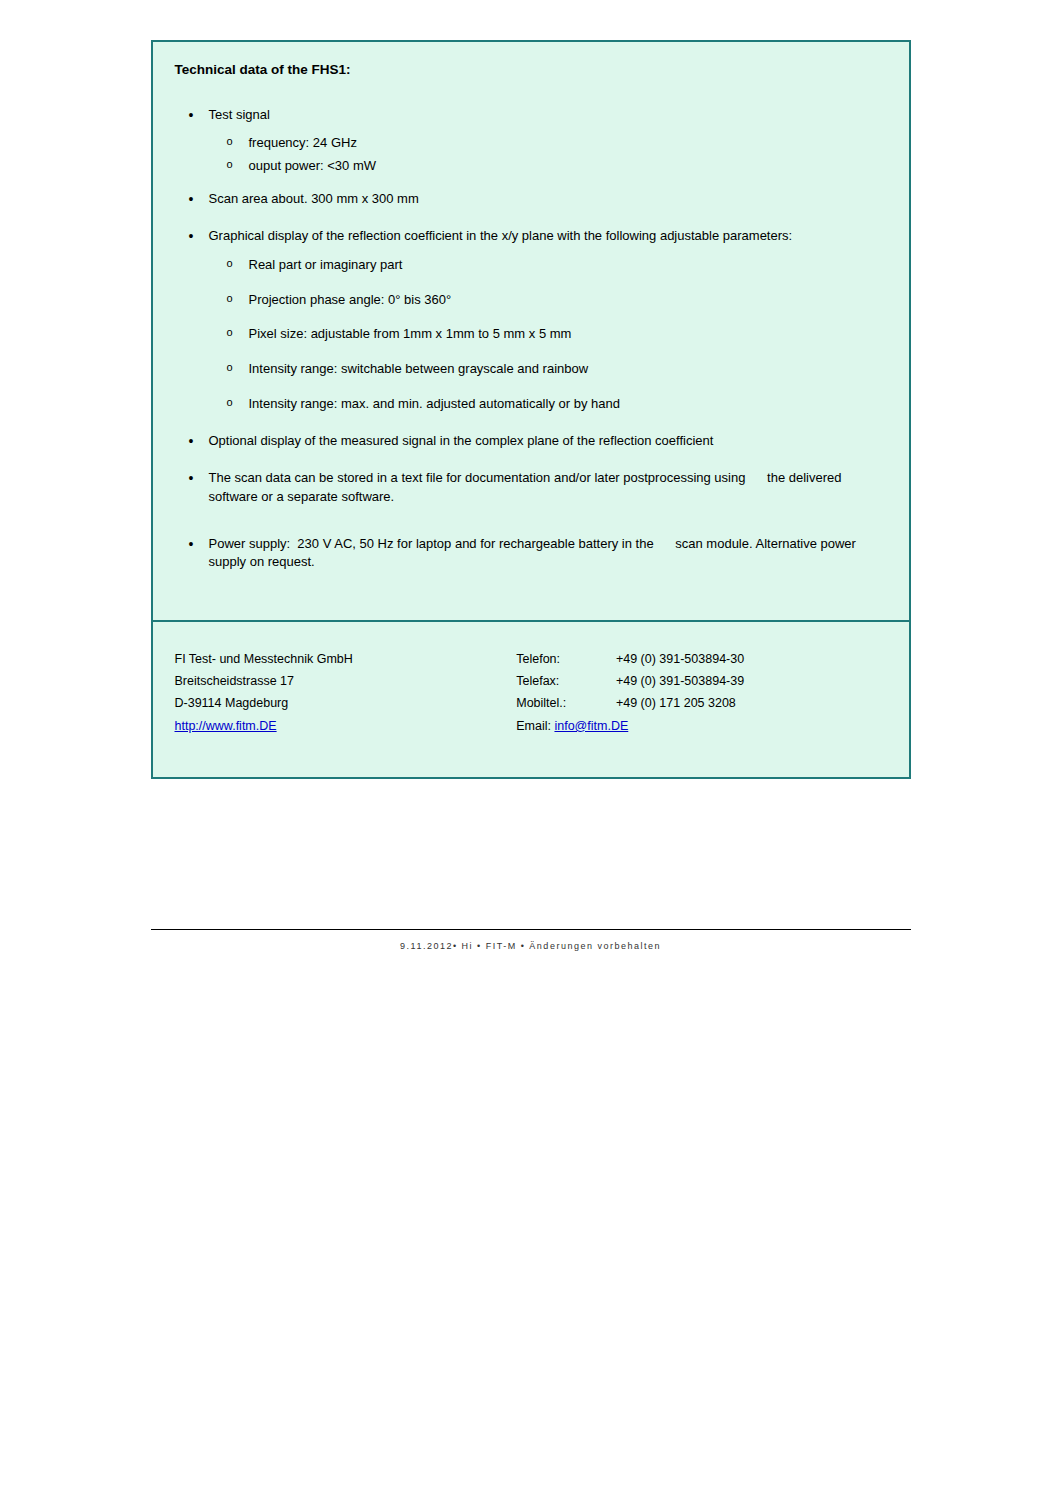Technical data of the FHS1:
Test signal
frequency: 24 GHz
ouput power: <30 mW
Scan area about. 300 mm x 300 mm
Graphical display of the reflection coefficient in the x/y plane with the following adjustable parameters:
Real part or imaginary part
Projection phase angle: 0° bis 360°
Pixel size: adjustable from 1mm x 1mm to 5 mm x 5 mm
Intensity range: switchable between grayscale and rainbow
Intensity range: max. and min. adjusted automatically or by hand
Optional display of the measured signal in the complex plane of the reflection coefficient
The scan data can be stored in a text file for documentation and/or later postprocessing using the delivered software or a separate software.
Power supply: 230 V AC, 50 Hz for laptop and for rechargeable battery in the scan module. Alternative power supply on request.
| FI Test- und Messtechnik GmbH | Telefon: | +49 (0) 391-503894-30 |
| Breitscheidstrasse 17 | Telefax: | +49 (0) 391-503894-39 |
| D-39114 Magdeburg | Mobiltel.: | +49 (0) 171 205 3208 |
| http://www.fitm.DE | Email: info@fitm.DE |
9.11.2012• Hi • FIT-M • Änderungen vorbehalten